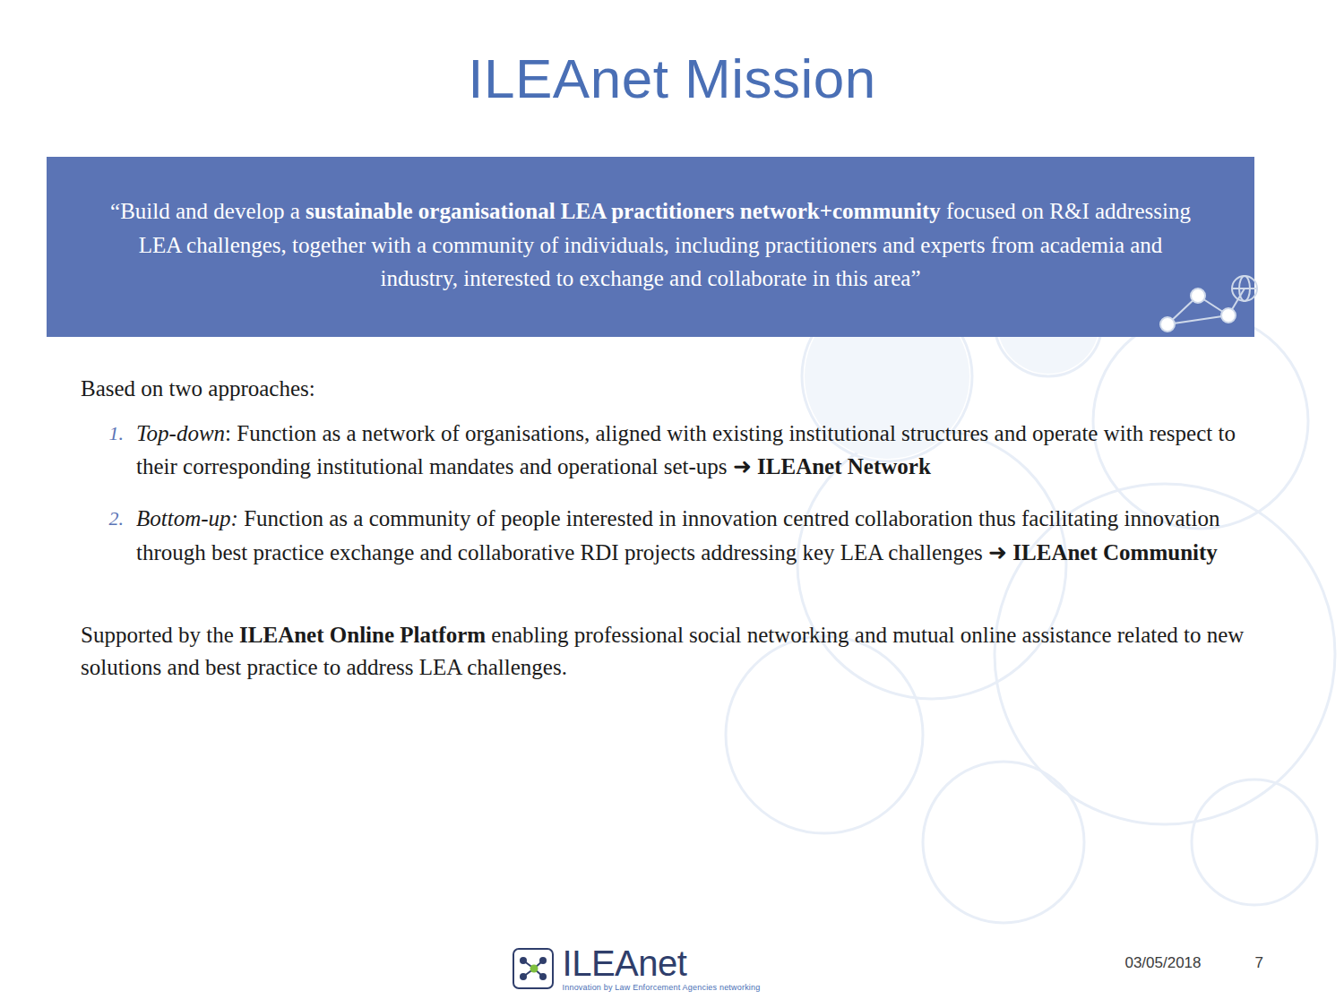ILEAnet Mission
“Build and develop a sustainable organisational LEA practitioners network+community focused on R&I addressing LEA challenges, together with a community of individuals, including practitioners and experts from academia and industry, interested to exchange and collaborate in this area”
Based on two approaches:
Top-down: Function as a network of organisations, aligned with existing institutional structures and operate with respect to their corresponding institutional mandates and operational set-ups ➜ ILEAnet Network
Bottom-up: Function as a community of people interested in innovation centred collaboration thus facilitating innovation through best practice exchange and collaborative RDI projects addressing key LEA challenges ➜ ILEAnet Community
Supported by the ILEAnet Online Platform enabling professional social networking and mutual online assistance related to new solutions and best practice to address LEA challenges.
ILEA net
Innovation by Law Enforcement Agencies networking
03/05/2018 7